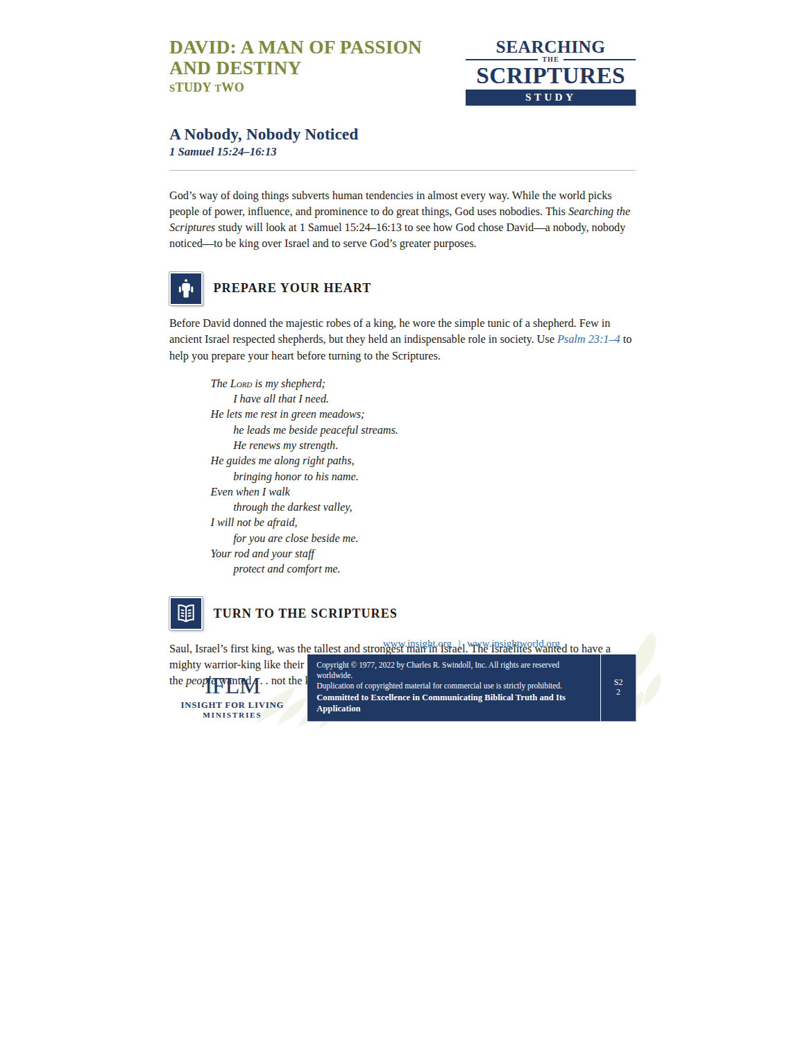David: A Man of Passion and Destiny
STUDY TWO
SEARCHING
THE
SCRIPTURES
STUDY
A Nobody, Nobody Noticed
1 Samuel 15:24–16:13
God’s way of doing things subverts human tendencies in almost every way. While the world picks people of power, influence, and prominence to do great things, God uses nobodies. This Searching the Scriptures study will look at 1 Samuel 15:24–16:13 to see how God chose David—a nobody, nobody noticed—to be king over Israel and to serve God’s greater purposes.
PREPARE YOUR HEART
Before David donned the majestic robes of a king, he wore the simple tunic of a shepherd. Few in ancient Israel respected shepherds, but they held an indispensable role in society. Use Psalm 23:1–4 to help you prepare your heart before turning to the Scriptures.
The Lord is my shepherd; I have all that I need. He lets me rest in green meadows; he leads me beside peaceful streams. He renews my strength. He guides me along right paths, bringing honor to his name. Even when I walk through the darkest valley, I will not be afraid, for you are close beside me. Your rod and your staff protect and comfort me.
TURN TO THE SCRIPTURES
Saul, Israel’s first king, was the tallest and strongest man in Israel. The Israelites wanted to have a mighty warrior-king like their neighboring nations. God granted their request. Yet Saul was the king the people wanted . . . not the king God wanted.
IFLM
INSIGHT FOR LIVINGMINISTRIES
www.insight.org|www.insightworld.org
Copyright © 1977, 2022 by Charles R. Swindoll, Inc. All rights are reserved worldwide.
Duplication of copyrighted material for commercial use is strictly prohibited.
Committed to Excellence in Communicating Biblical Truth and Its Application
S2 2